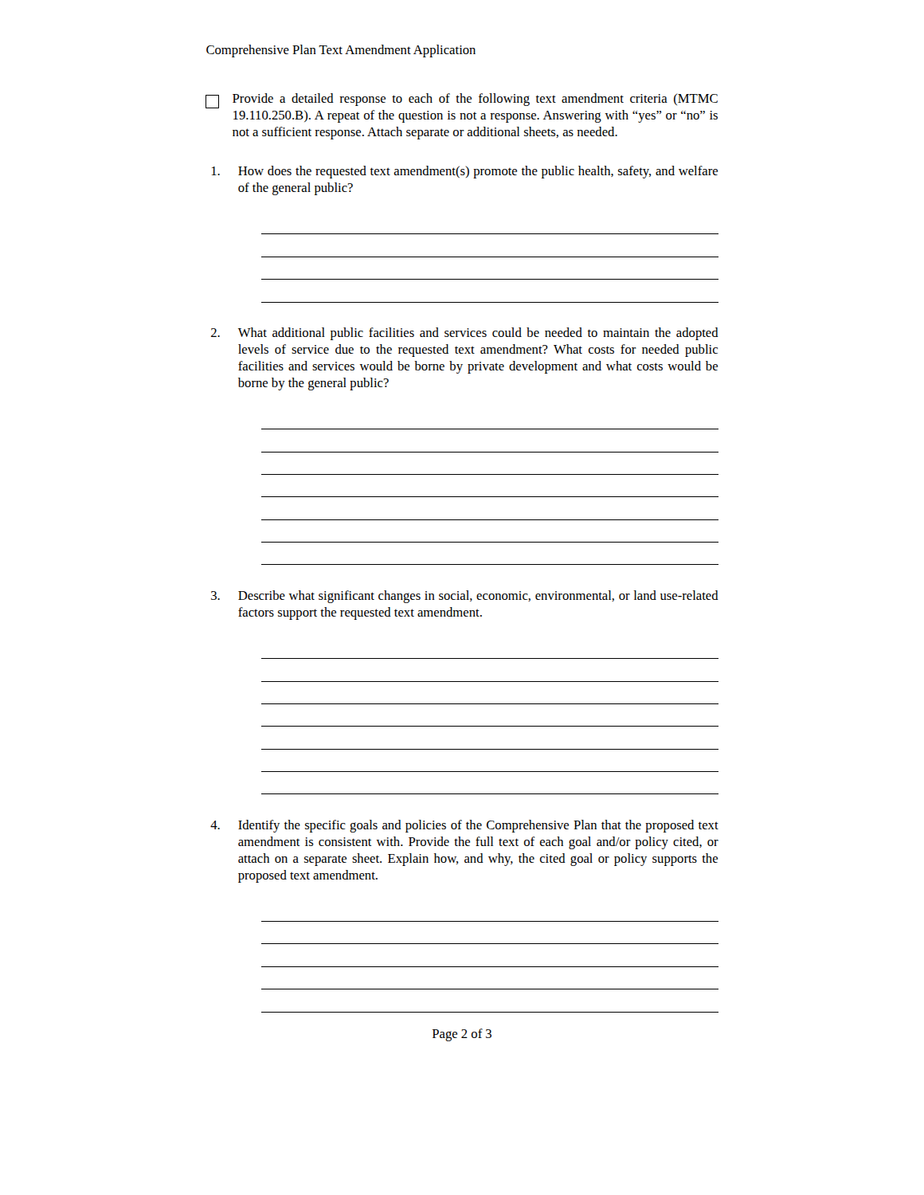Comprehensive Plan Text Amendment Application
Provide a detailed response to each of the following text amendment criteria (MTMC 19.110.250.B). A repeat of the question is not a response. Answering with “yes” or “no” is not a sufficient response. Attach separate or additional sheets, as needed.
How does the requested text amendment(s) promote the public health, safety, and welfare of the general public?
What additional public facilities and services could be needed to maintain the adopted levels of service due to the requested text amendment? What costs for needed public facilities and services would be borne by private development and what costs would be borne by the general public?
Describe what significant changes in social, economic, environmental, or land use-related factors support the requested text amendment.
Identify the specific goals and policies of the Comprehensive Plan that the proposed text amendment is consistent with. Provide the full text of each goal and/or policy cited, or attach on a separate sheet. Explain how, and why, the cited goal or policy supports the proposed text amendment.
Page 2 of 3